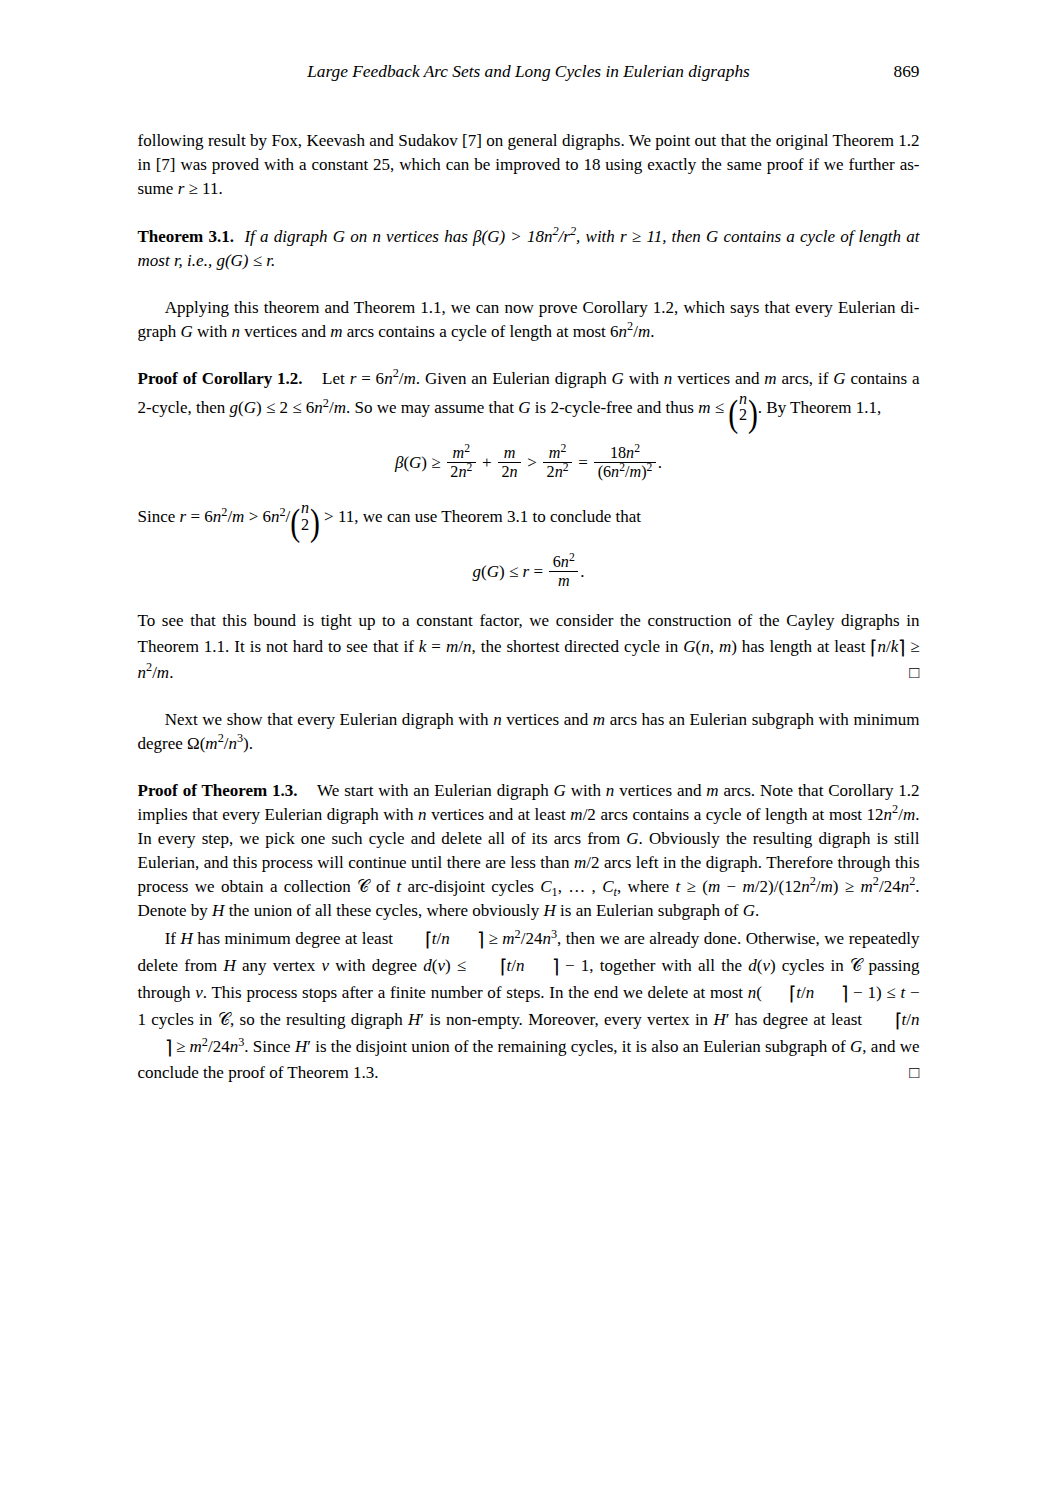Large Feedback Arc Sets and Long Cycles in Eulerian digraphs 869
following result by Fox, Keevash and Sudakov [7] on general digraphs. We point out that the original Theorem 1.2 in [7] was proved with a constant 25, which can be improved to 18 using exactly the same proof if we further assume r ≥ 11.
Theorem 3.1. If a digraph G on n vertices has β(G) > 18n2/r2, with r ≥ 11, then G contains a cycle of length at most r, i.e., g(G) ≤ r.
Applying this theorem and Theorem 1.1, we can now prove Corollary 1.2, which says that every Eulerian digraph G with n vertices and m arcs contains a cycle of length at most 6n2/m.
Proof of Corollary 1.2. Let r = 6n2/m. Given an Eulerian digraph G with n vertices and m arcs, if G contains a 2-cycle, then g(G) ≤ 2 ≤ 6n2/m. So we may assume that G is 2-cycle-free and thus m ≤ (n 2). By Theorem 1.1,
β(G) ≥ m22n2 + m 2n > m22n2 = 18n2(6n2/m)2.
Since r = 6n2/m > 6n2/(n 2) > 11, we can use Theorem 3.1 to conclude that
g(G) ≤ r = 6n2 m.
To see that this bound is tight up to a constant factor, we consider the construction of the Cayley digraphs in Theorem 1.1. It is not hard to see that if k = m/n, the shortest directed cycle in G(n, m) has length at least ⌈n/k⌉ ≥ n2/m.□
Next we show that every Eulerian digraph with n vertices and m arcs has an Eulerian subgraph with minimum degree Ω(m2/n3).
Proof of Theorem 1.3. We start with an Eulerian digraph G with n vertices and m arcs. Note that Corollary 1.2 implies that every Eulerian digraph with n vertices and at least m/2 arcs contains a cycle of length at most 12n2/m. In every step, we pick one such cycle and delete all of its arcs from G. Obviously the resulting digraph is still Eulerian, and this process will continue until there are less than m/2 arcs left in the digraph. Therefore through this process we obtain a collection 𝒞 of t arc-disjoint cycles C1, … , Ct, where t ≥ (m − m/2)/(12n2/m) ≥ m2/24n2. Denote by H the union of all these cycles, where obviously H is an Eulerian subgraph of G.
If H has minimum degree at least ⌈t/n⌉ ≥ m2/24n3, then we are already done. Otherwise, we repeatedly delete from H any vertex v with degree d(v) ≤ ⌈t/n⌉ − 1, together with all the d(v) cycles in 𝒞 passing through v. This process stops after a finite number of steps. In the end we delete at most n(⌈t/n⌉ − 1) ≤ t − 1 cycles in 𝒞, so the resulting digraph H′ is non-empty. Moreover, every vertex in H′ has degree at least ⌈t/n⌉ ≥ m2/24n3. Since H′ is the disjoint union of the remaining cycles, it is also an Eulerian subgraph of G, and we conclude the proof of Theorem 1.3.□